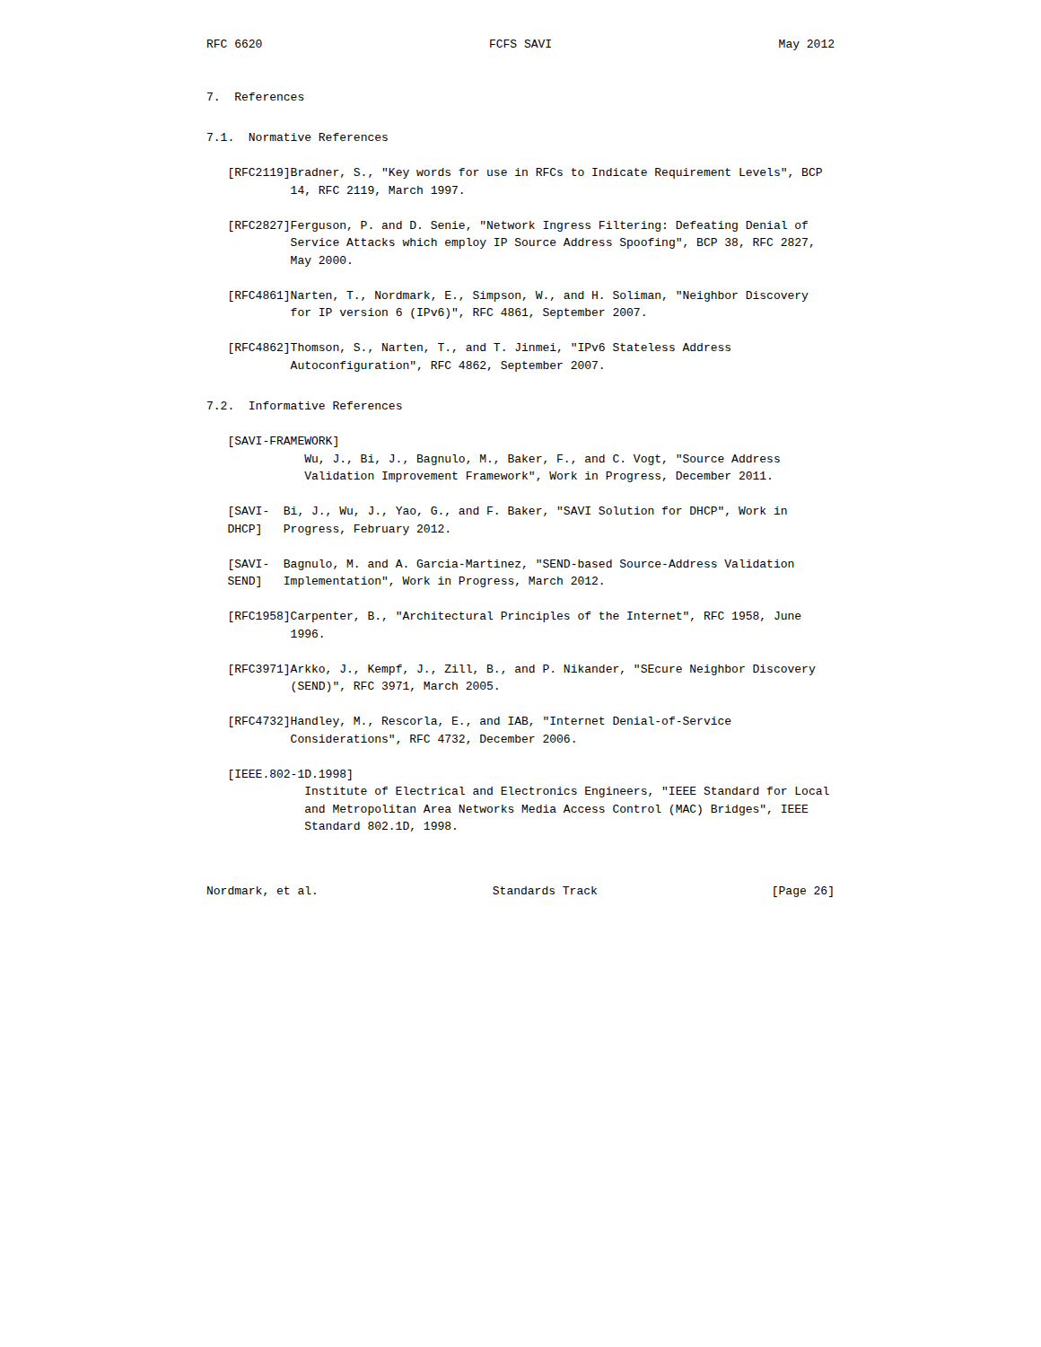RFC 6620 FCFS SAVI May 2012
7. References
7.1. Normative References
[RFC2119]
Bradner, S., "Key words for use in RFCs to Indicate Requirement Levels", BCP 14, RFC 2119, March 1997.
[RFC2827]
Ferguson, P. and D. Senie, "Network Ingress Filtering: Defeating Denial of Service Attacks which employ IP Source Address Spoofing", BCP 38, RFC 2827, May 2000.
[RFC4861]
Narten, T., Nordmark, E., Simpson, W., and H. Soliman, "Neighbor Discovery for IP version 6 (IPv6)", RFC 4861, September 2007.
[RFC4862]
Thomson, S., Narten, T., and T. Jinmei, "IPv6 Stateless Address Autoconfiguration", RFC 4862, September 2007.
7.2. Informative References
[SAVI-FRAMEWORK]
Wu, J., Bi, J., Bagnulo, M., Baker, F., and C. Vogt, "Source Address Validation Improvement Framework", Work in Progress, December 2011.
[SAVI-DHCP]
Bi, J., Wu, J., Yao, G., and F. Baker, "SAVI Solution for DHCP", Work in Progress, February 2012.
[SAVI-SEND]
Bagnulo, M. and A. Garcia-Martinez, "SEND-based Source-Address Validation Implementation", Work in Progress, March 2012.
[RFC1958]
Carpenter, B., "Architectural Principles of the Internet", RFC 1958, June 1996.
[RFC3971]
Arkko, J., Kempf, J., Zill, B., and P. Nikander, "SEcure Neighbor Discovery (SEND)", RFC 3971, March 2005.
[RFC4732]
Handley, M., Rescorla, E., and IAB, "Internet Denial-of-Service Considerations", RFC 4732, December 2006.
[IEEE.802-1D.1998]
Institute of Electrical and Electronics Engineers, "IEEE Standard for Local and Metropolitan Area Networks Media Access Control (MAC) Bridges", IEEE Standard 802.1D, 1998.
Nordmark, et al. Standards Track [Page 26]